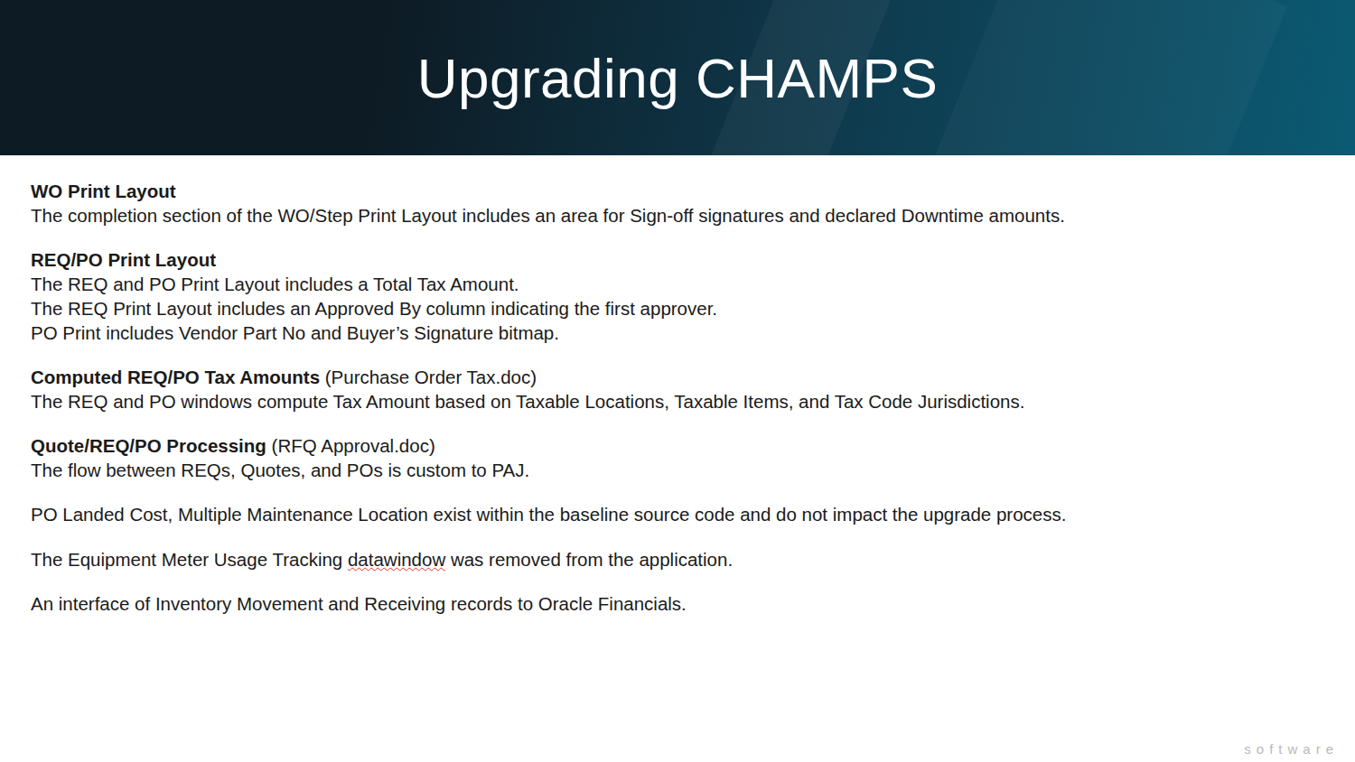Upgrading CHAMPS
WO Print Layout
The completion section of the WO/Step Print Layout includes an area for Sign-off signatures and declared Downtime amounts.
REQ/PO Print Layout
The REQ and PO Print Layout includes a Total Tax Amount.
The REQ Print Layout includes an Approved By column indicating the first approver.
PO Print includes Vendor Part No and Buyer’s Signature bitmap.
Computed REQ/PO Tax Amounts (Purchase Order Tax.doc)
The REQ and PO windows compute Tax Amount based on Taxable Locations, Taxable Items, and Tax Code Jurisdictions.
Quote/REQ/PO Processing (RFQ Approval.doc)
The flow between REQs, Quotes, and POs is custom to PAJ.
PO Landed Cost, Multiple Maintenance Location exist within the baseline source code and do not impact the upgrade process.
The Equipment Meter Usage Tracking datawindow was removed from the application.
An interface of Inventory Movement and Receiving records to Oracle Financials.
software